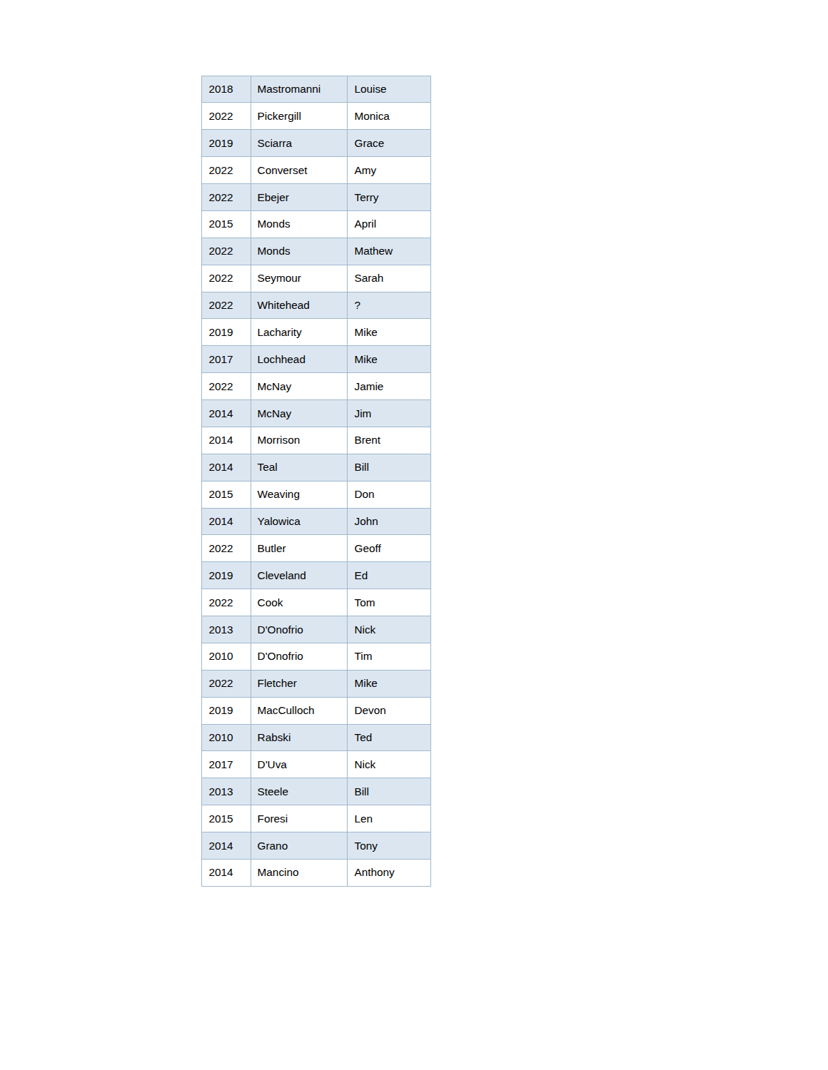| 2018 | Mastromanni | Louise |
| 2022 | Pickergill | Monica |
| 2019 | Sciarra | Grace |
| 2022 | Converset | Amy |
| 2022 | Ebejer | Terry |
| 2015 | Monds | April |
| 2022 | Monds | Mathew |
| 2022 | Seymour | Sarah |
| 2022 | Whitehead | ? |
| 2019 | Lacharity | Mike |
| 2017 | Lochhead | Mike |
| 2022 | McNay | Jamie |
| 2014 | McNay | Jim |
| 2014 | Morrison | Brent |
| 2014 | Teal | Bill |
| 2015 | Weaving | Don |
| 2014 | Yalowica | John |
| 2022 | Butler | Geoff |
| 2019 | Cleveland | Ed |
| 2022 | Cook | Tom |
| 2013 | D'Onofrio | Nick |
| 2010 | D'Onofrio | Tim |
| 2022 | Fletcher | Mike |
| 2019 | MacCulloch | Devon |
| 2010 | Rabski | Ted |
| 2017 | D'Uva | Nick |
| 2013 | Steele | Bill |
| 2015 | Foresi | Len |
| 2014 | Grano | Tony |
| 2014 | Mancino | Anthony |